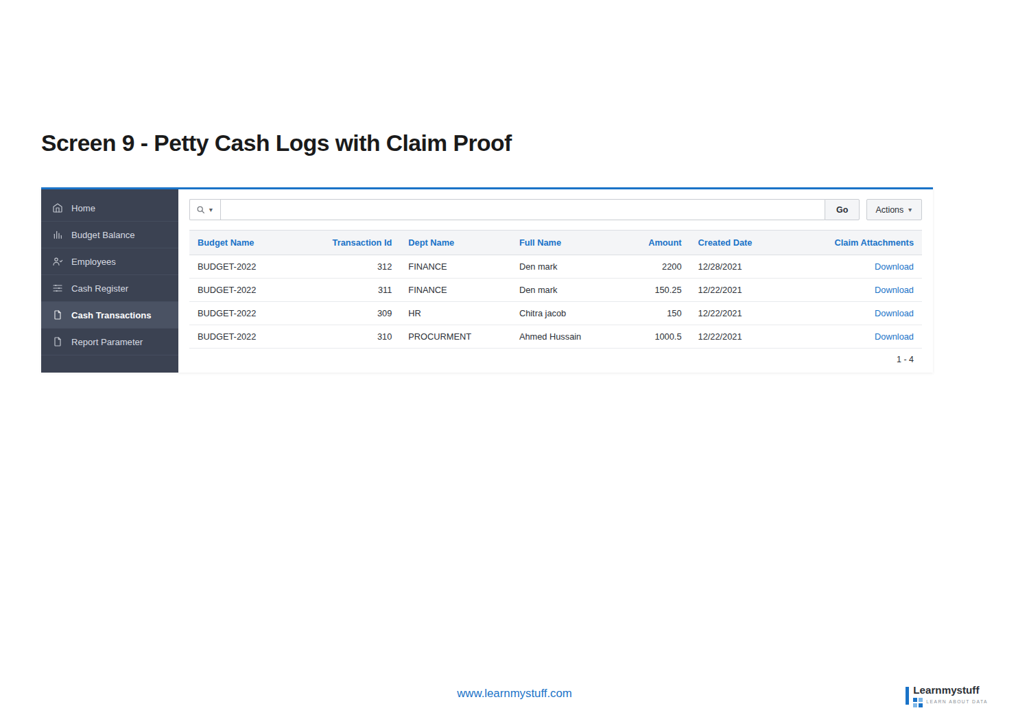Screen 9 - Petty Cash Logs with Claim Proof
Home
Budget Balance
Employees
Cash Register
Cash Transactions
Report Parameter
▼
Go Actions ▼
| Budget Name | Transaction Id | Dept Name | Full Name | Amount | Created Date | Claim Attachments |
| --- | --- | --- | --- | --- | --- | --- |
| BUDGET-2022 | 312 | FINANCE | Den mark | 2200 | 12/28/2021 | Download |
| BUDGET-2022 | 311 | FINANCE | Den mark | 150.25 | 12/22/2021 | Download |
| BUDGET-2022 | 309 | HR | Chitra jacob | 150 | 12/22/2021 | Download |
| BUDGET-2022 | 310 | PROCURMENT | Ahmed Hussain | 1000.5 | 12/22/2021 | Download |
1 - 4
www.learnmystuff.com
Learnmystuff
LEARN ABOUT DATA